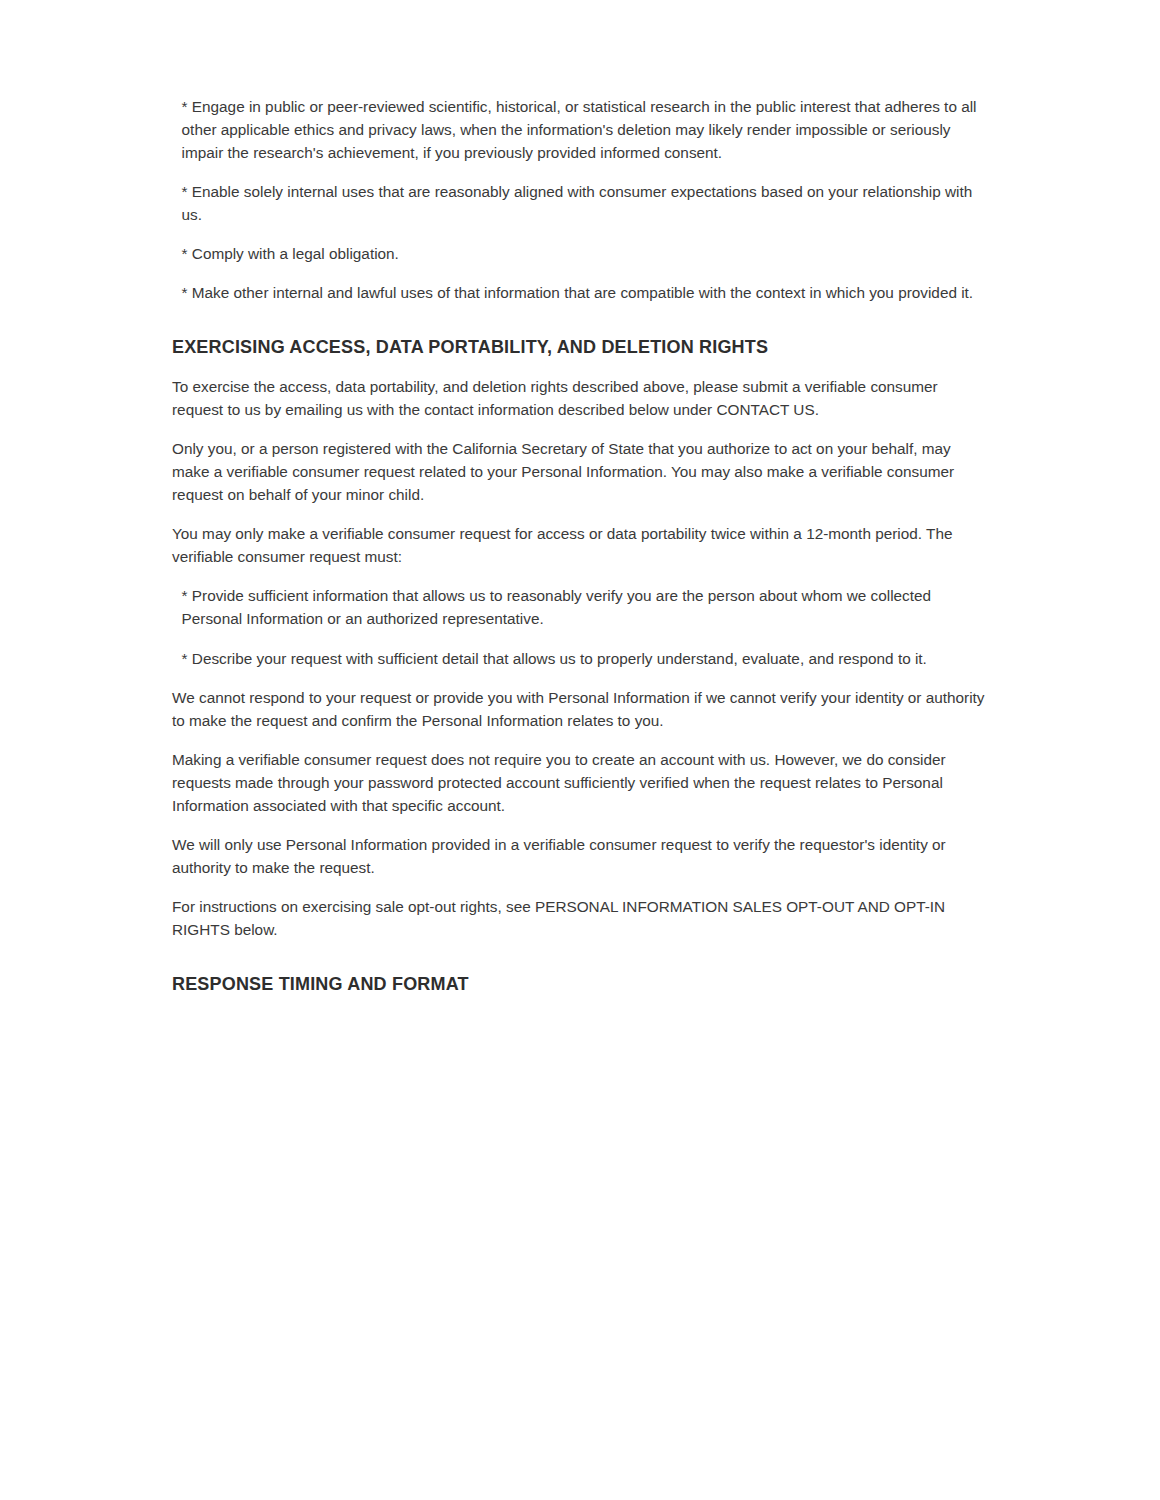* Engage in public or peer-reviewed scientific, historical, or statistical research in the public interest that adheres to all other applicable ethics and privacy laws, when the information's deletion may likely render impossible or seriously impair the research's achievement, if you previously provided informed consent.
* Enable solely internal uses that are reasonably aligned with consumer expectations based on your relationship with us.
* Comply with a legal obligation.
* Make other internal and lawful uses of that information that are compatible with the context in which you provided it.
EXERCISING ACCESS, DATA PORTABILITY, AND DELETION RIGHTS
To exercise the access, data portability, and deletion rights described above, please submit a verifiable consumer request to us by emailing us with the contact information described below under CONTACT US.
Only you, or a person registered with the California Secretary of State that you authorize to act on your behalf, may make a verifiable consumer request related to your Personal Information. You may also make a verifiable consumer request on behalf of your minor child.
You may only make a verifiable consumer request for access or data portability twice within a 12-month period. The verifiable consumer request must:
* Provide sufficient information that allows us to reasonably verify you are the person about whom we collected Personal Information or an authorized representative.
* Describe your request with sufficient detail that allows us to properly understand, evaluate, and respond to it.
We cannot respond to your request or provide you with Personal Information if we cannot verify your identity or authority to make the request and confirm the Personal Information relates to you.
Making a verifiable consumer request does not require you to create an account with us. However, we do consider requests made through your password protected account sufficiently verified when the request relates to Personal Information associated with that specific account.
We will only use Personal Information provided in a verifiable consumer request to verify the requestor's identity or authority to make the request.
For instructions on exercising sale opt-out rights, see PERSONAL INFORMATION SALES OPT-OUT AND OPT-IN RIGHTS below.
RESPONSE TIMING AND FORMAT